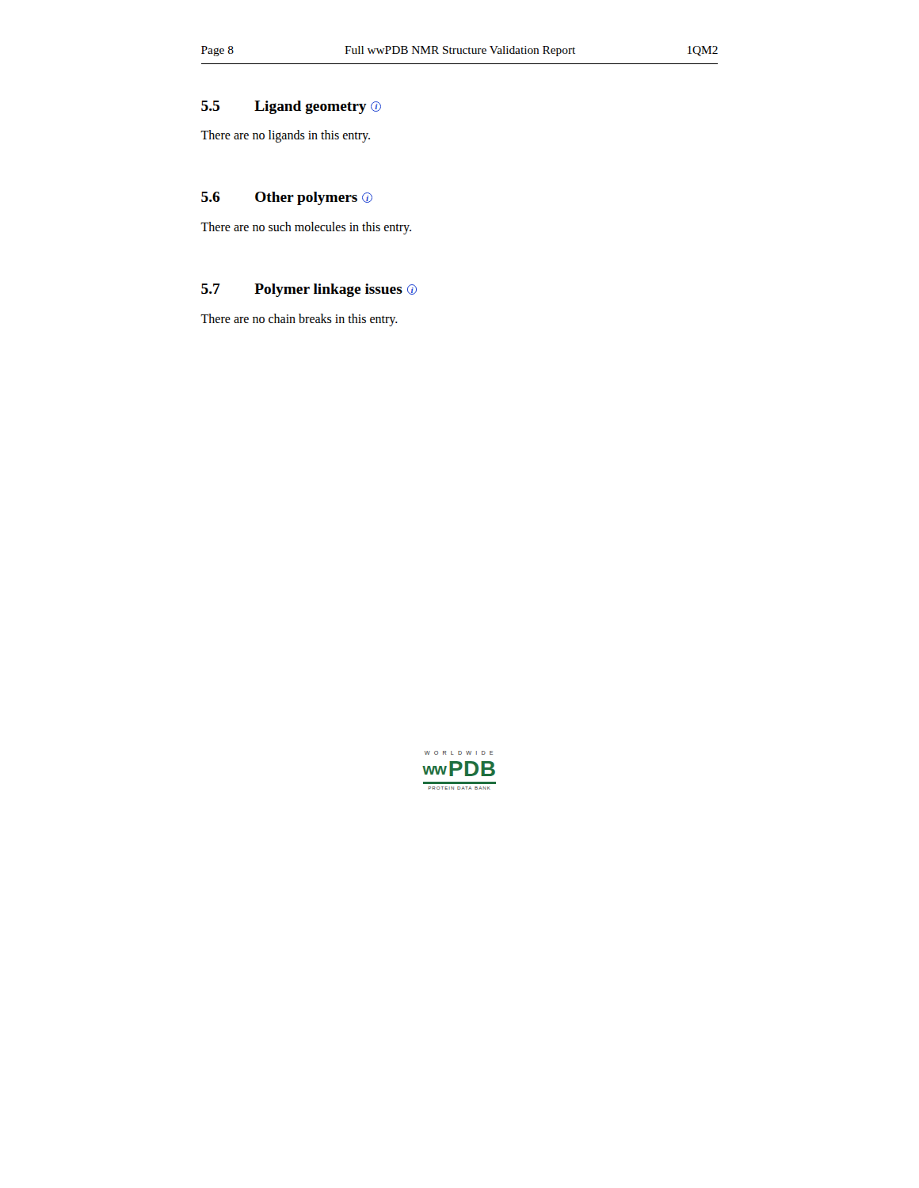Page 8
Full wwPDB NMR Structure Validation Report
1QM2
5.5 Ligand geometry
There are no ligands in this entry.
5.6 Other polymers
There are no such molecules in this entry.
5.7 Polymer linkage issues
There are no chain breaks in this entry.
W O R L D W I D E
ww PDB
PROTEIN DATA BANK